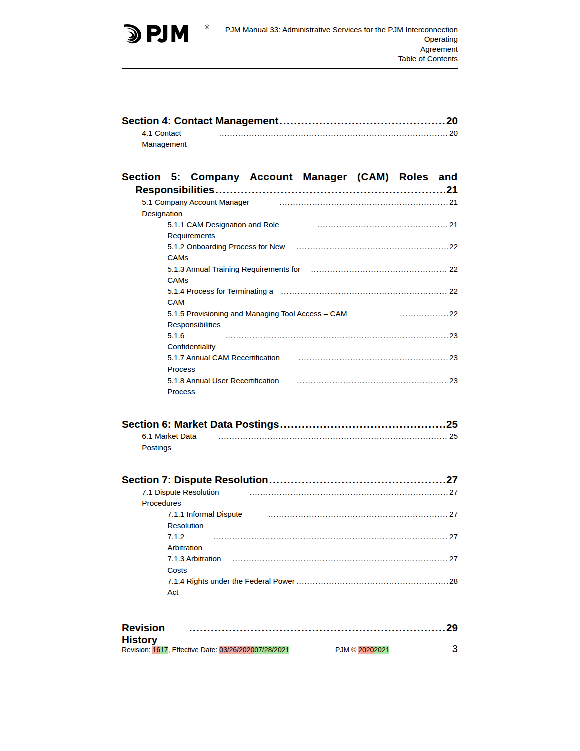R
PJM Manual 33: Administrative Services for the PJM Interconnection Operating Agreement Table of Contents
Section 4: Contact Management .......................................................... 20
4.1 Contact Management ............................................................................................... 20
Section 5: Company Account Manager(CAM) Roles and
Responsibilities ..................................................................................... 21
5.1 Company Account Manager Designation .................................................................... 21
5.1.1 CAM Designation and Role Requirements .................................................... 21
5.1.2 Onboarding Process for New CAMs ............................................................. 22
5.1.3 Annual Training Requirements for CAMs ....................................................... 22
5.1.4 Process for Terminating a CAM .................................................................... 22
5.1.5 Provisioning and Managing Tool Access – CAM Responsibilities .................. 22
5.1.6 Confidentiality ................................................................................................. 23
5.1.7 Annual CAM Recertification Process ............................................................ 23
5.1.8 Annual User Recertification Process ............................................................. 23
Section 6: Market Data Postings ........................................................... 25
6.1 Market Data Postings ................................................................................................ 25
Section 7: Dispute Resolution ............................................................... 27
7.1 Dispute Resolution Procedures ................................................................................. 27
7.1.1 Informal Dispute Resolution ........................................................................... 27
7.1.2 Arbitration ....................................................................................................... 27
7.1.3 Arbitration Costs ............................................................................................. 27
7.1.4 Rights under the Federal Power Act ............................................................. 28
Revision History ....................................................................................... 29
Revision: 1617, Effective Date: 03/26/202007/28/2021
PJM © 20202021
3